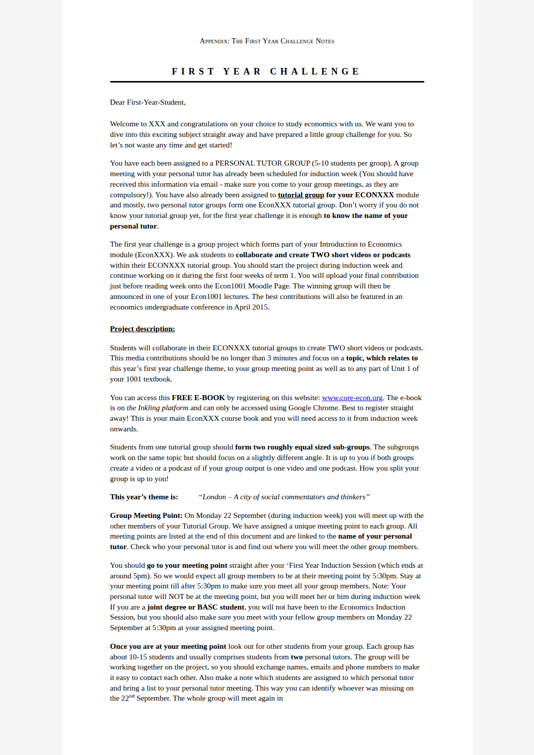Appendix: The First Year Challenge Notes
FIRST YEAR CHALLENGE
Dear First-Year-Student,
Welcome to XXX and congratulations on your choice to study economics with us. We want you to dive into this exciting subject straight away and have prepared a little group challenge for you. So let’s not waste any time and get started!
You have each been assigned to a PERSONAL TUTOR GROUP (5-10 students per group). A group meeting with your personal tutor has already been scheduled for induction week (You should have received this information via email - make sure you come to your group meetings, as they are compulsory!). You have also already been assigned to tutorial group for your ECONXXX module and mostly, two personal tutor groups form one EconXXX tutorial group. Don’t worry if you do not know your tutorial group yet, for the first year challenge it is enough to know the name of your personal tutor.
The first year challenge is a group project which forms part of your Introduction to Economics module (EconXXX). We ask students to collaborate and create TWO short videos or podcasts within their ECONXXX tutorial group. You should start the project during induction week and continue working on it during the first four weeks of term 1. You will upload your final contribution just before reading week onto the Econ1001 Moodle Page. The winning group will then be announced in one of your Econ1001 lectures. The best contributions will also be featured in an economics undergraduate conference in April 2015.
Project description:
Students will collaborate in their ECONXXX tutorial groups to create TWO short videos or podcasts. This media contributions should be no longer than 3 minutes and focus on a topic, which relates to this year’s first year challenge theme, to your group meeting point as well as to any part of Unit 1 of your 1001 textbook.
You can access this FREE E-BOOK by registering on this website: www.core-econ.org. The e-book is on the Inkling platform and can only be accessed using Google Chrome. Best to register straight away! This is your main EconXXX course book and you will need access to it from induction week onwards.
Students from one tutorial group should form two roughly equal sized sub-groups. The subgroups work on the same topic but should focus on a slightly different angle. It is up to you if both groups create a video or a podcast of if your group output is one video and one podcast. How you split your group is up to you!
This year’s theme is:“London – A city of social commentators and thinkers”
Group Meeting Point: On Monday 22 September (during induction week) you will meet up with the other members of your Tutorial Group. We have assigned a unique meeting point to each group. All meeting points are listed at the end of this document and are linked to the name of your personal tutor. Check who your personal tutor is and find out where you will meet the other group members.
You should go to your meeting point straight after your ‘First Year Induction Session (which ends at around 5pm). So we would expect all group members to be at their meeting point by 5:30pm. Stay at your meeting point till after 5:30pm to make sure you meet all your group members. Note: Your personal tutor will NOT be at the meeting point, but you will meet her or him during induction week
If you are a joint degree or BASC student, you will not have been to the Economics Induction Session, but you should also make sure you meet with your fellow group members on Monday 22 September at 5:30pm at your assigned meeting point.
Once you are at your meeting point look out for other students from your group. Each group has about 10-15 students and usually comprises students from two personal tutors. The group will be working together on the project, so you should exchange names, emails and phone numbers to make it easy to contact each other. Also make a note which students are assigned to which personal tutor and bring a list to your personal tutor meeting. This way you can identify whoever was missing on the 22nd September. The whole group will meet again in